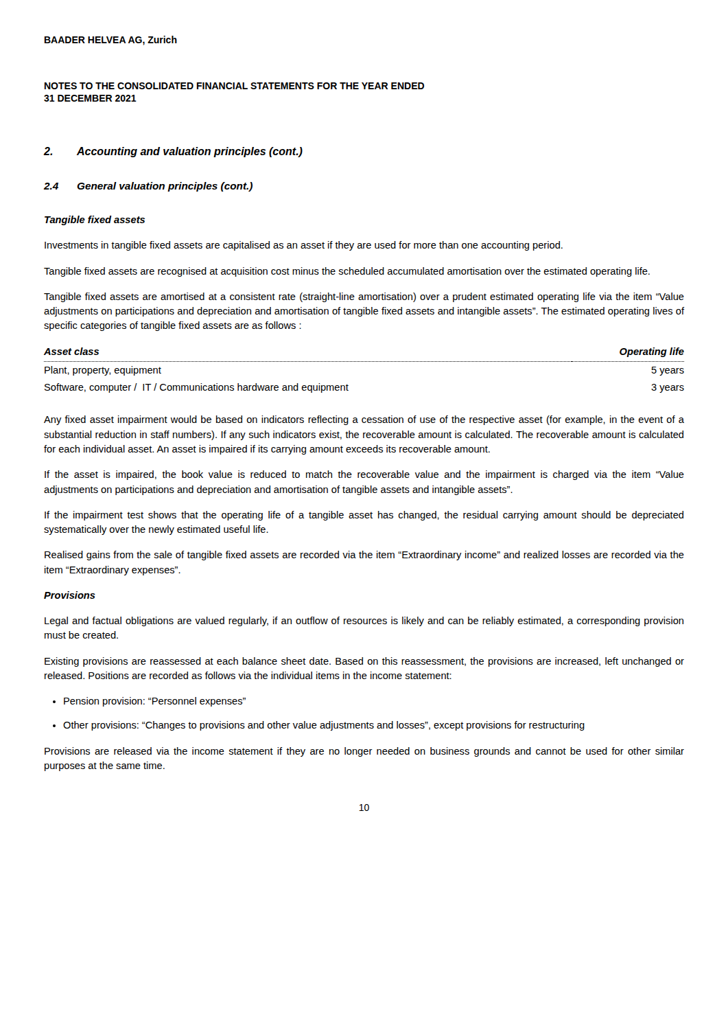BAADER HELVEA AG, Zurich
NOTES TO THE CONSOLIDATED FINANCIAL STATEMENTS FOR THE YEAR ENDED
31 DECEMBER 2021
2. Accounting and valuation principles (cont.)
2.4 General valuation principles (cont.)
Tangible fixed assets
Investments in tangible fixed assets are capitalised as an asset if they are used for more than one accounting period.
Tangible fixed assets are recognised at acquisition cost minus the scheduled accumulated amortisation over the estimated operating life.
Tangible fixed assets are amortised at a consistent rate (straight-line amortisation) over a prudent estimated operating life via the item “Value adjustments on participations and depreciation and amortisation of tangible fixed assets and intangible assets”. The estimated operating lives of specific categories of tangible fixed assets are as follows :
| Asset class | Operating life |
| --- | --- |
| Plant, property, equipment | 5 years |
| Software, computer / IT / Communications hardware and equipment | 3 years |
Any fixed asset impairment would be based on indicators reflecting a cessation of use of the respective asset (for example, in the event of a substantial reduction in staff numbers). If any such indicators exist, the recoverable amount is calculated. The recoverable amount is calculated for each individual asset. An asset is impaired if its carrying amount exceeds its recoverable amount.
If the asset is impaired, the book value is reduced to match the recoverable value and the impairment is charged via the item “Value adjustments on participations and depreciation and amortisation of tangible assets and intangible assets”.
If the impairment test shows that the operating life of a tangible asset has changed, the residual carrying amount should be depreciated systematically over the newly estimated useful life.
Realised gains from the sale of tangible fixed assets are recorded via the item “Extraordinary income” and realized losses are recorded via the item “Extraordinary expenses”.
Provisions
Legal and factual obligations are valued regularly, if an outflow of resources is likely and can be reliably estimated, a corresponding provision must be created.
Existing provisions are reassessed at each balance sheet date. Based on this reassessment, the provisions are increased, left unchanged or released. Positions are recorded as follows via the individual items in the income statement:
Pension provision: “Personnel expenses”
Other provisions: “Changes to provisions and other value adjustments and losses”, except provisions for restructuring
Provisions are released via the income statement if they are no longer needed on business grounds and cannot be used for other similar purposes at the same time.
10